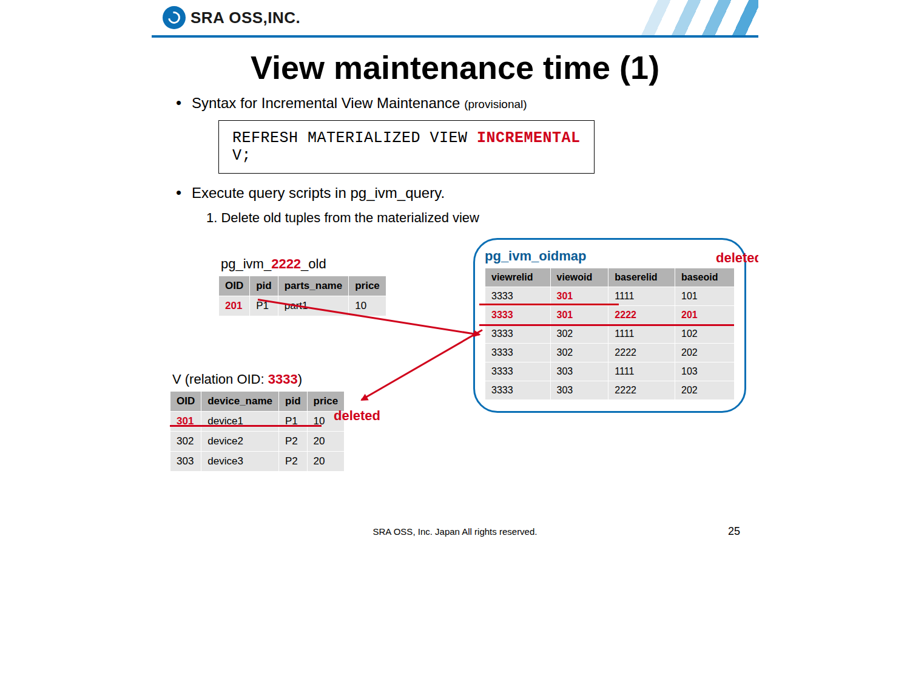SRA OSS,INC.
View maintenance time (1)
Syntax for Incremental View Maintenance (provisional)
REFRESH MATERIALIZED VIEW INCREMENTAL V;
Execute query scripts in pg_ivm_query.
1. Delete old tuples from the materialized view
pg_ivm_2222_old
| OID | pid | parts_name | price |
| --- | --- | --- | --- |
| 201 | P1 | part1 | 10 |
V (relation OID: 3333)
| OID | device_name | pid | price |
| --- | --- | --- | --- |
| 301 | device1 | P1 | 10 |
| 302 | device2 | P2 | 20 |
| 303 | device3 | P2 | 20 |
pg_ivm_oidmap
| viewrelid | viewoid | baserelid | baseoid |
| --- | --- | --- | --- |
| 3333 | 301 | 1111 | 101 |
| 3333 | 301 | 2222 | 201 |
| 3333 | 302 | 1111 | 102 |
| 3333 | 302 | 2222 | 202 |
| 3333 | 303 | 1111 | 103 |
| 3333 | 303 | 2222 | 202 |
deleted
deleted
SRA OSS, Inc. Japan All rights reserved. 25